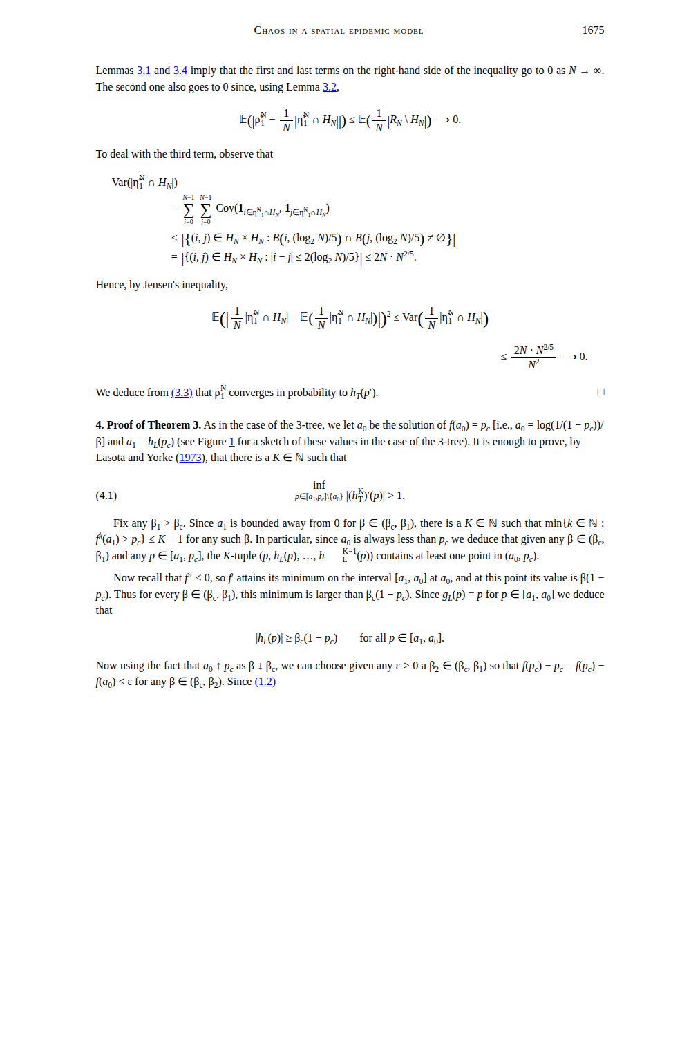Chaos in a spatial epidemic model 1675
Lemmas 3.1 and 3.4 imply that the first and last terms on the right-hand side of the inequality go to 0 as N → ∞. The second one also goes to 0 since, using Lemma 3.2,
𝔼(|ρ̃N 1 − 1 N|η̃N 1 ∩ HN||) ≤ 𝔼(1 N|RN \ HN|) ⟶ 0.
To deal with the third term, observe that
Var(|η̃N 1 ∩ HN|)
= N−1∑i=0 N−1∑j=0 Cov(1i∈η̃N1∩HN, 1j∈η̃N1∩HN)
≤ |{(i, j) ∈ HN × HN : B(i, (log2 N)/5) ∩ B(j, (log2 N)/5) ≠ ∅}|
= |{(i, j) ∈ HN × HN : |i − j| ≤ 2(log2 N)/5}| ≤ 2N · N2/5.
Hence, by Jensen's inequality,
𝔼(|1 N|η̃N 1 ∩ HN| − 𝔼(1 N|η̃N 1 ∩ HN|)|)2 ≤ Var(1 N|η̃N 1 ∩ HN|)
≤ 2N · N2/5 N2 ⟶ 0.
We deduce from (3.3) that ρN 1 converges in probability to hT(p′). □
4. Proof of Theorem 3.
As in the case of the 3-tree, we let a0 be the solution of f(a0) = pc [i.e., a0 = log(1/(1 − pc))/β] and a1 = hL(pc) (see Figure 1 for a sketch of these values in the case of the 3-tree). It is enough to prove, by Lasota and Yorke (1973), that there is a K ∈ ℕ such that
(4.1) inf p∈[a1,pc]\{a0} |(hKT)′(p)| > 1.
Fix any β1 > βc. Since a1 is bounded away from 0 for β ∈ (βc, β1), there is a K ∈ ℕ such that min{k ∈ ℕ : fk(a1) > pc} ≤ K − 1 for any such β. In particular, since a0 is always less than pc we deduce that given any β ∈ (βc, β1) and any p ∈ [a1, pc], the K-tuple (p, hL(p), …, hK−1 L(p)) contains at least one point in (a0, pc).
Now recall that f″ < 0, so f′ attains its minimum on the interval [a1, a0] at a0, and at this point its value is β(1 − pc). Thus for every β ∈ (βc, β1), this minimum is larger than βc(1 − pc). Since gL(p) = p for p ∈ [a1, a0] we deduce that
|hL(p)| ≥ βc(1 − pc) for all p ∈ [a1, a0].
Now using the fact that a0 ↑ pc as β ↓ βc, we can choose given any ε > 0 a β2 ∈ (βc, β1) so that f(pc) − pc = f(pc) − f(a0) < ε for any β ∈ (βc, β2). Since (1.2)